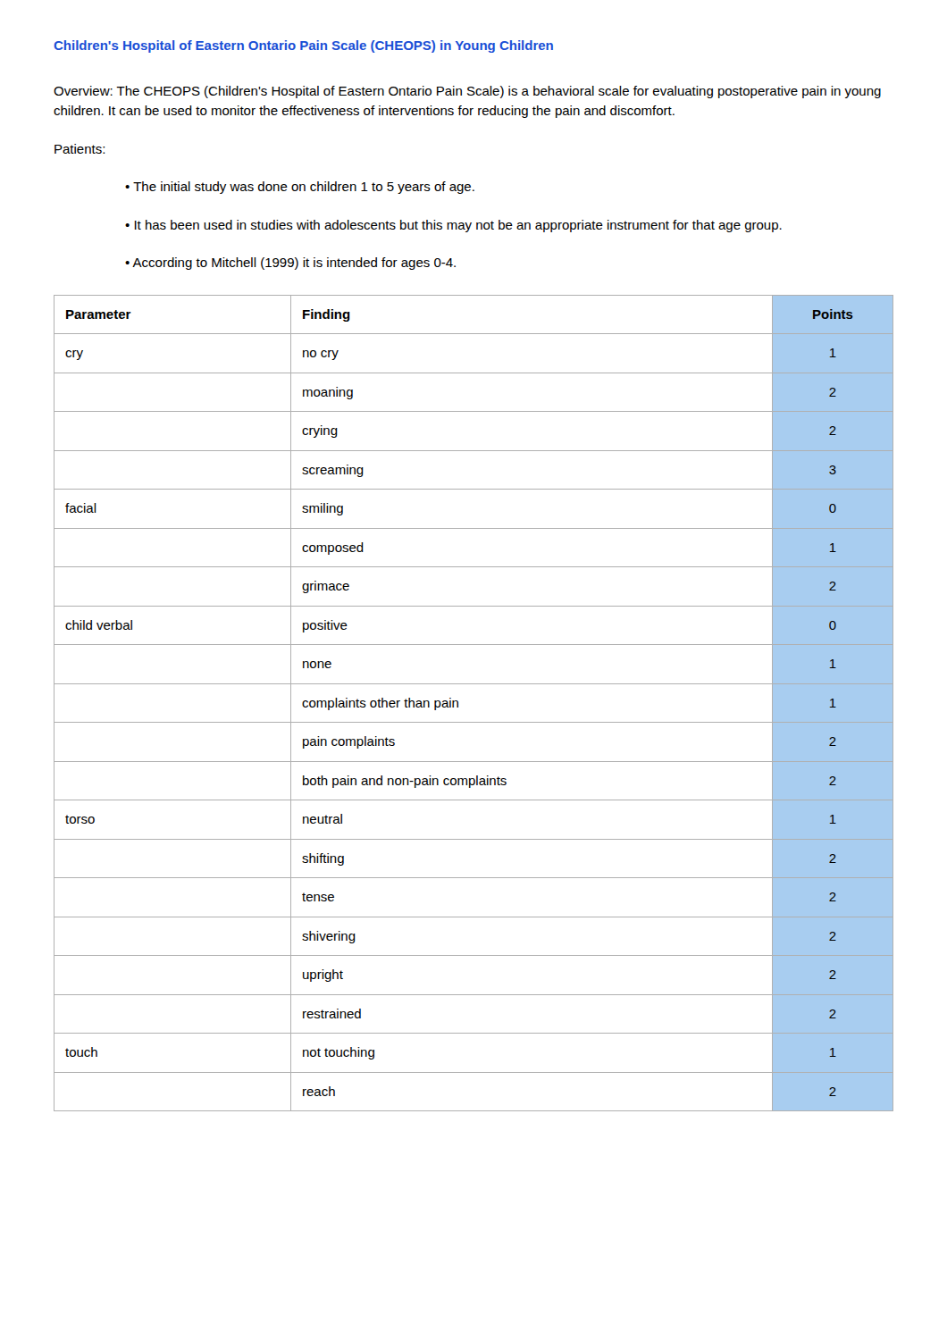Children's Hospital of Eastern Ontario Pain Scale (CHEOPS) in Young Children
Overview: The CHEOPS (Children's Hospital of Eastern Ontario Pain Scale) is a behavioral scale for evaluating postoperative pain in young children. It can be used to monitor the effectiveness of interventions for reducing the pain and discomfort.
Patients:
• The initial study was done on children 1 to 5 years of age.
• It has been used in studies with adolescents but this may not be an appropriate instrument for that age group.
• According to Mitchell (1999) it is intended for ages 0-4.
| Parameter | Finding | Points |
| --- | --- | --- |
| cry | no cry | 1 |
| | moaning | 2 |
| | crying | 2 |
| | screaming | 3 |
| facial | smiling | 0 |
| | composed | 1 |
| | grimace | 2 |
| child verbal | positive | 0 |
| | none | 1 |
| | complaints other than pain | 1 |
| | pain complaints | 2 |
| | both pain and non-pain complaints | 2 |
| torso | neutral | 1 |
| | shifting | 2 |
| | tense | 2 |
| | shivering | 2 |
| | upright | 2 |
| | restrained | 2 |
| touch | not touching | 1 |
| | reach | 2 |